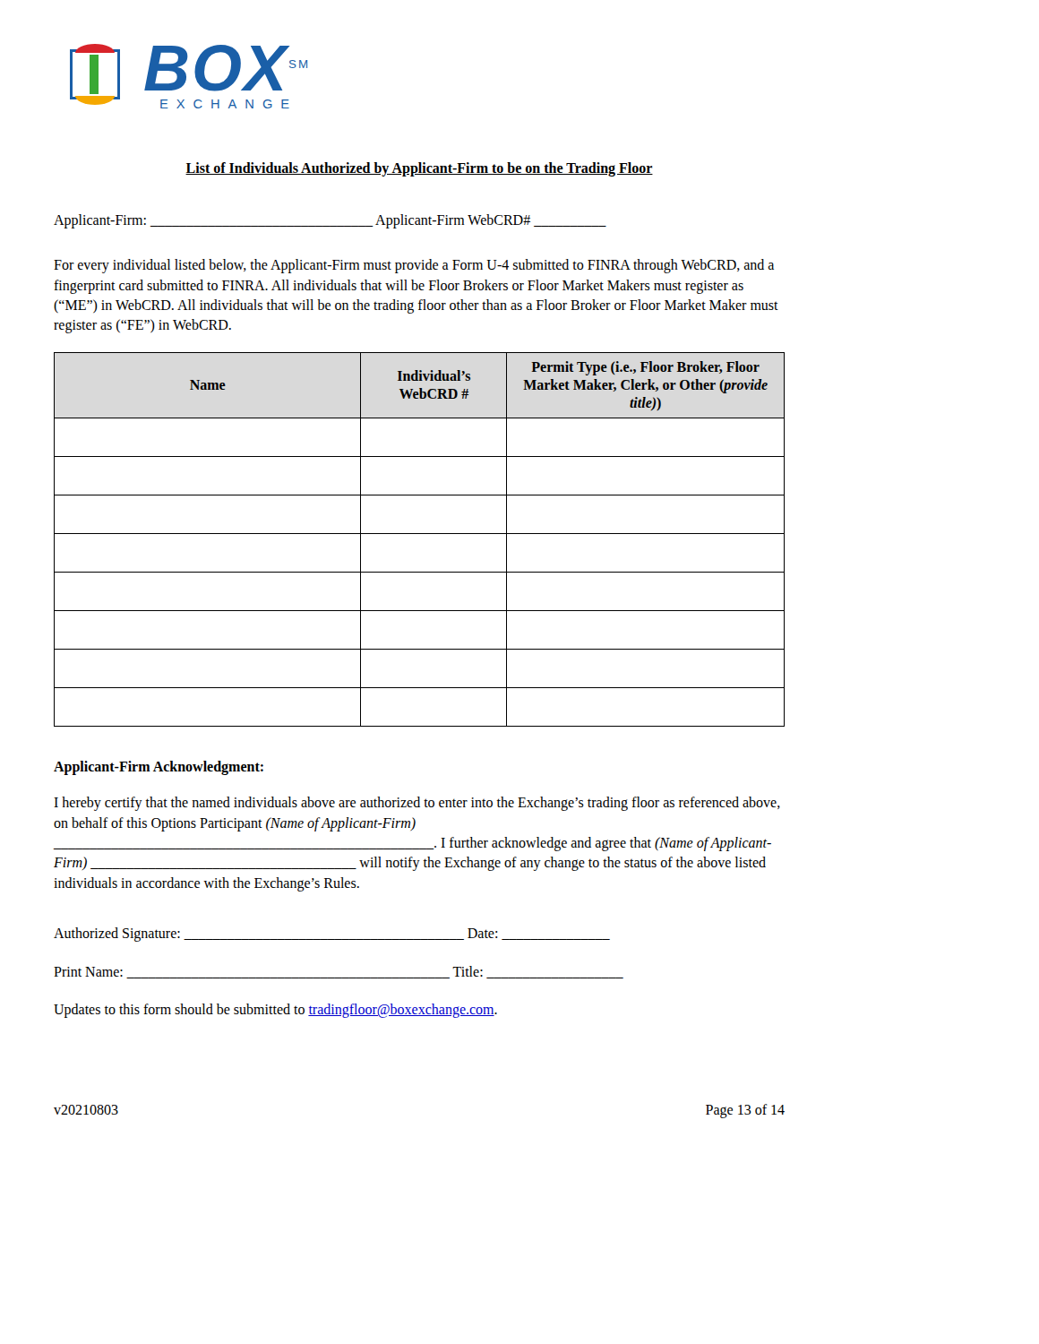BOXSM
EXCHANGE
List of Individuals Authorized by Applicant-Firm to be on the Trading Floor
Applicant-Firm: _______________________________ Applicant-Firm WebCRD# __________
For every individual listed below, the Applicant-Firm must provide a Form U-4 submitted to FINRA through WebCRD, and a fingerprint card submitted to FINRA. All individuals that will be Floor Brokers or Floor Market Makers must register as (“ME”) in WebCRD. All individuals that will be on the trading floor other than as a Floor Broker or Floor Market Maker must register as (“FE”) in WebCRD.
| Name | Individual’s WebCRD # | Permit Type (i.e., Floor Broker, Floor Market Maker, Clerk, or Other ( provide title) ) |
| --- | --- | --- |
Applicant-Firm Acknowledgment:
I hereby certify that the named individuals above are authorized to enter into the Exchange’s trading floor as referenced above, on behalf of this Options Participant (Name of Applicant-Firm)
_____________________________________________________. I further acknowledge and agree that (Name of Applicant-Firm) _____________________________________ will notify the Exchange of any change to the status of the above listed individuals in accordance with the Exchange’s Rules.
Authorized Signature: _______________________________________ Date: _______________
Print Name: _____________________________________________ Title: ___________________
Updates to this form should be submitted to tradingfloor@boxexchange.com.
v20210803 Page 13 of 14